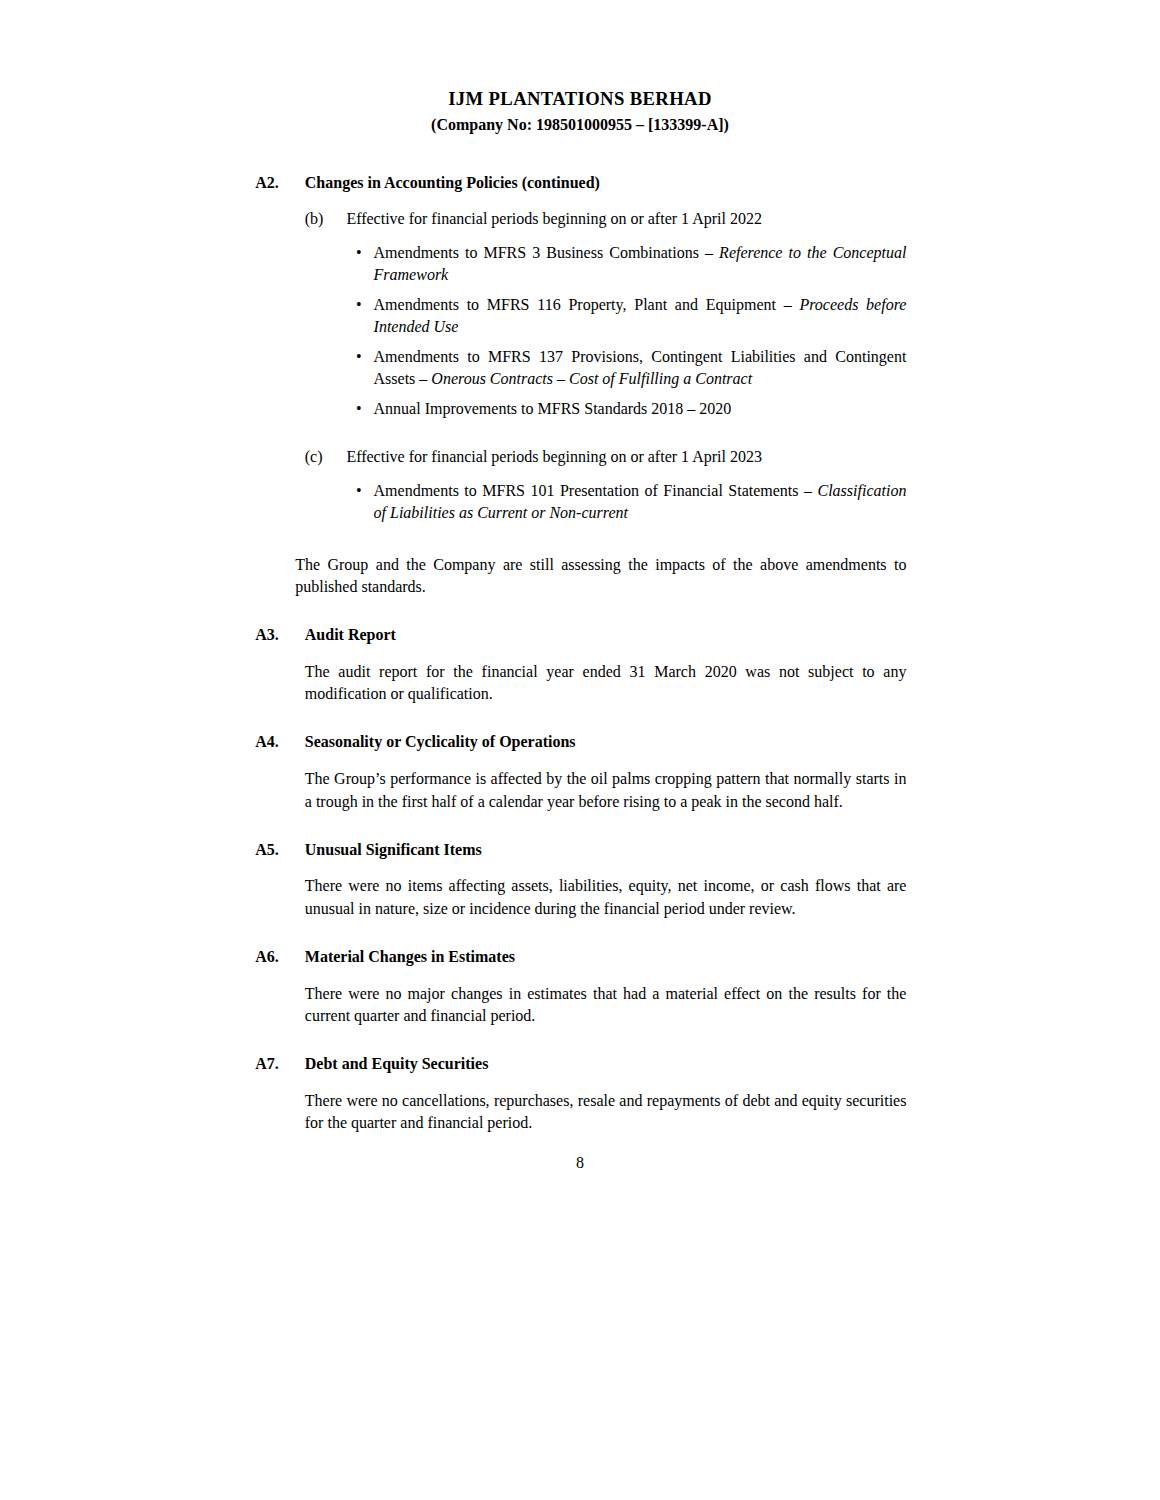IJM PLANTATIONS BERHAD
(Company No: 198501000955 – [133399-A])
A2. Changes in Accounting Policies (continued)
(b) Effective for financial periods beginning on or after 1 April 2022
Amendments to MFRS 3 Business Combinations – Reference to the Conceptual Framework
Amendments to MFRS 116 Property, Plant and Equipment – Proceeds before Intended Use
Amendments to MFRS 137 Provisions, Contingent Liabilities and Contingent Assets – Onerous Contracts – Cost of Fulfilling a Contract
Annual Improvements to MFRS Standards 2018 – 2020
(c) Effective for financial periods beginning on or after 1 April 2023
Amendments to MFRS 101 Presentation of Financial Statements – Classification of Liabilities as Current or Non-current
The Group and the Company are still assessing the impacts of the above amendments to published standards.
A3. Audit Report
The audit report for the financial year ended 31 March 2020 was not subject to any modification or qualification.
A4. Seasonality or Cyclicality of Operations
The Group’s performance is affected by the oil palms cropping pattern that normally starts in a trough in the first half of a calendar year before rising to a peak in the second half.
A5. Unusual Significant Items
There were no items affecting assets, liabilities, equity, net income, or cash flows that are unusual in nature, size or incidence during the financial period under review.
A6. Material Changes in Estimates
There were no major changes in estimates that had a material effect on the results for the current quarter and financial period.
A7. Debt and Equity Securities
There were no cancellations, repurchases, resale and repayments of debt and equity securities for the quarter and financial period.
8